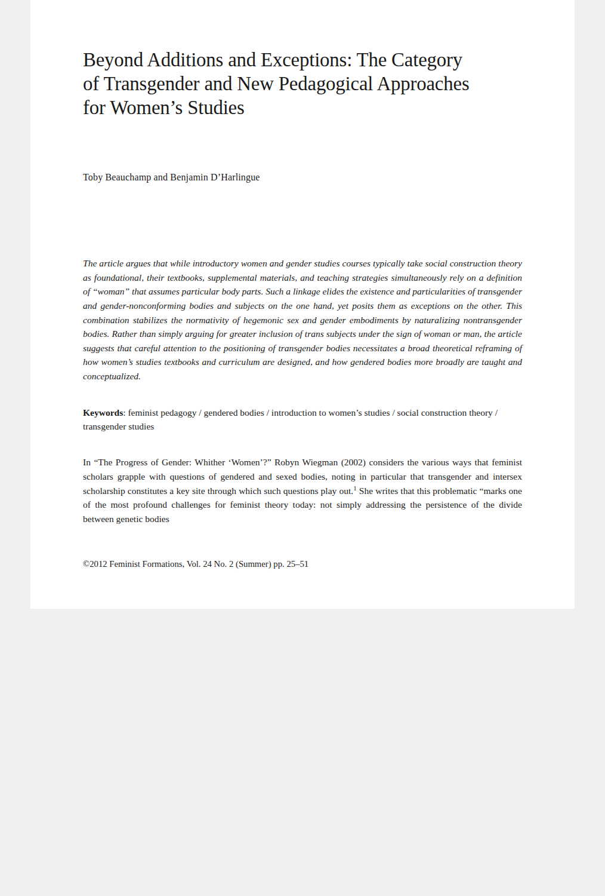Beyond Additions and Exceptions: The Category of Transgender and New Pedagogical Approaches for Women’s Studies
Toby Beauchamp and Benjamin D’Harlingue
The article argues that while introductory women and gender studies courses typically take social construction theory as foundational, their textbooks, supplemental materials, and teaching strategies simultaneously rely on a definition of “woman” that assumes particular body parts. Such a linkage elides the existence and particularities of transgender and gender-nonconforming bodies and subjects on the one hand, yet posits them as exceptions on the other. This combination stabilizes the normativity of hegemonic sex and gender embodiments by naturalizing nontransgender bodies. Rather than simply arguing for greater inclusion of trans subjects under the sign of woman or man, the article suggests that careful attention to the positioning of transgender bodies necessitates a broad theoretical reframing of how women’s studies textbooks and curriculum are designed, and how gendered bodies more broadly are taught and conceptualized.
Keywords: feminist pedagogy / gendered bodies / introduction to women’s studies / social construction theory / transgender studies
In “The Progress of Gender: Whither ‘Women’?” Robyn Wiegman (2002) considers the various ways that feminist scholars grapple with questions of gendered and sexed bodies, noting in particular that transgender and intersex scholarship constitutes a key site through which such questions play out.1 She writes that this problematic “marks one of the most profound challenges for feminist theory today: not simply addressing the persistence of the divide between genetic bodies
©2012 Feminist Formations, Vol. 24 No. 2 (Summer) pp. 25–51